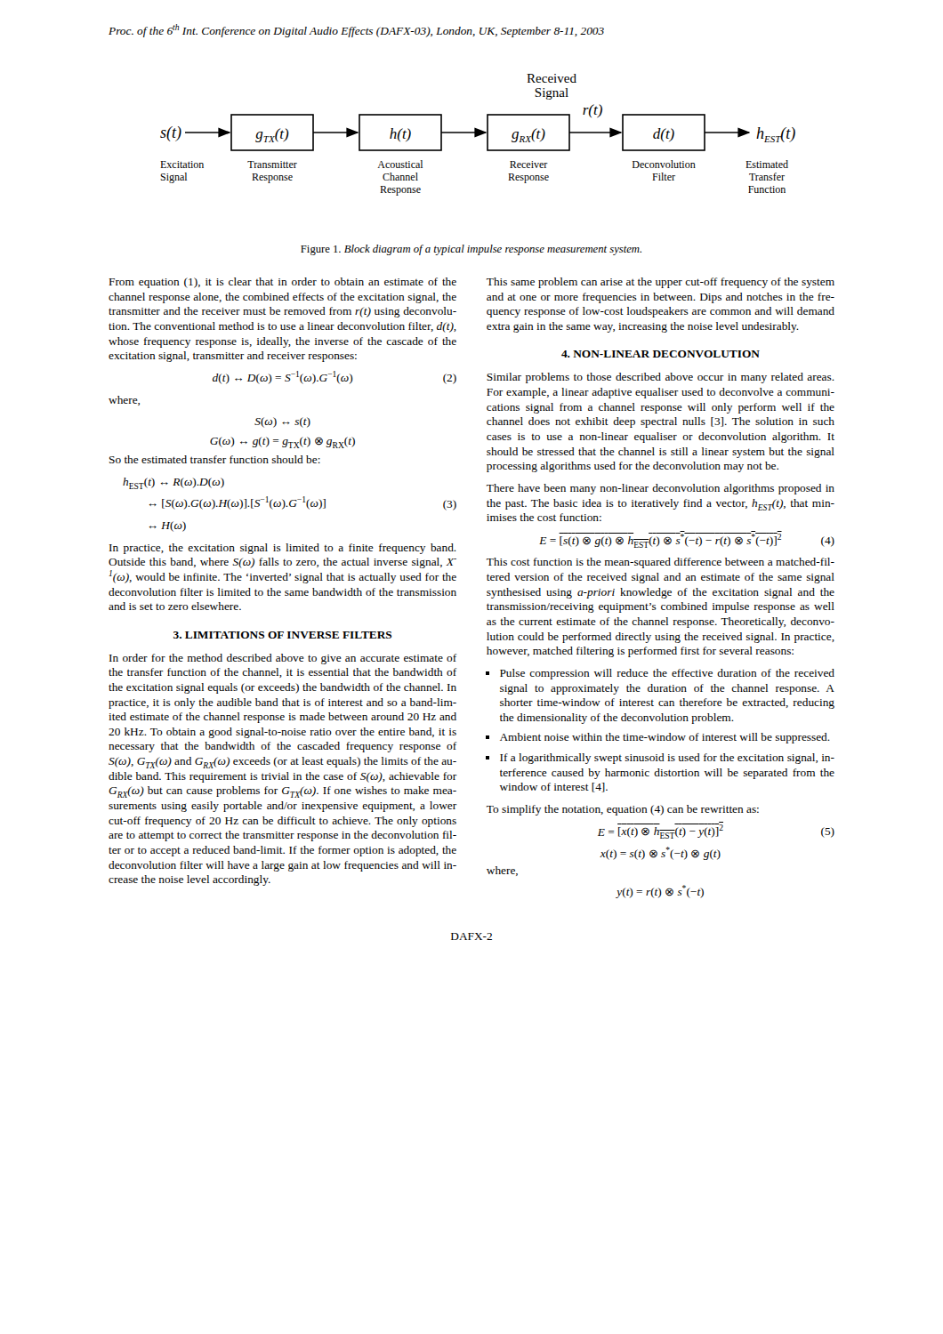Proc. of the 6th Int. Conference on Digital Audio Effects (DAFX-03), London, UK, September 8-11, 2003
Received Signal s(t) gTX(t) h(t) gRX(t) r(t) d(t) hEST(t) Excitation Signal Transmitter Response Acoustical Channel Response Receiver Response Deconvolution Filter Estimated Transfer Function
Figure 1. Block diagram of a typical impulse response measurement system.
From equation (1), it is clear that in order to obtain an estimate of the channel response alone, the combined effects of the excitation signal, the transmitter and the receiver must be removed from r(t) using deconvolution. The conventional method is to use a linear deconvolution filter, d(t), whose frequency response is, ideally, the inverse of the cascade of the excitation signal, transmitter and receiver responses:
d(t) ↔ D(ω) = S−1(ω).G−1(ω) (2)
where,
S(ω) ↔ s(t)
G(ω) ↔ g(t) = gTX(t) ⊗ gRX(t)
So the estimated transfer function should be:
hEST(t) ↔ R(ω).D(ω)
↔ [S(ω).G(ω).H(ω)].[S−1(ω).G−1(ω)] (3)
↔ H(ω)
In practice, the excitation signal is limited to a finite frequency band. Outside this band, where S(ω) falls to zero, the actual inverse signal, X-1(ω), would be infinite. The ‘inverted’ signal that is actually used for the deconvolution filter is limited to the same bandwidth of the transmission and is set to zero elsewhere.
3. Limitations of Inverse Filters
In order for the method described above to give an accurate estimate of the transfer function of the channel, it is essential that the bandwidth of the excitation signal equals (or exceeds) the bandwidth of the channel. In practice, it is only the audible band that is of interest and so a band-limited estimate of the channel response is made between around 20 Hz and 20 kHz. To obtain a good signal-to-noise ratio over the entire band, it is necessary that the bandwidth of the cascaded frequency response of S(ω), GTX(ω) and GRX(ω) exceeds (or at least equals) the limits of the audible band. This requirement is trivial in the case of S(ω), achievable for GRX(ω) but can cause problems for GTX(ω). If one wishes to make measurements using easily portable and/or inexpensive equipment, a lower cut-off frequency of 20 Hz can be difficult to achieve. The only options are to attempt to correct the transmitter response in the deconvolution filter or to accept a reduced band-limit. If the former option is adopted, the deconvolution filter will have a large gain at low frequencies and will increase the noise level accordingly.
This same problem can arise at the upper cut-off frequency of the system and at one or more frequencies in between. Dips and notches in the frequency response of low-cost loudspeakers are common and will demand extra gain in the same way, increasing the noise level undesirably.
4. Non-Linear Deconvolution
Similar problems to those described above occur in many related areas. For example, a linear adaptive equaliser used to deconvolve a communications signal from a channel response will only perform well if the channel does not exhibit deep spectral nulls [3]. The solution in such cases is to use a non-linear equaliser or deconvolution algorithm. It should be stressed that the channel is still a linear system but the signal processing algorithms used for the deconvolution may not be.
There have been many non-linear deconvolution algorithms proposed in the past. The basic idea is to iteratively find a vector, hEST(t), that minimises the cost function:
E = [s(t) ⊗ g(t) ⊗ hEST(t) ⊗ s*(−t) − r(t) ⊗ s*(−t)]2 (4)
This cost function is the mean-squared difference between a matched-filtered version of the received signal and an estimate of the same signal synthesised using a-priori knowledge of the excitation signal and the transmission/receiving equipment’s combined impulse response as well as the current estimate of the channel response. Theoretically, deconvolution could be performed directly using the received signal. In practice, however, matched filtering is performed first for several reasons:
Pulse compression will reduce the effective duration of the received signal to approximately the duration of the channel response. A shorter time-window of interest can therefore be extracted, reducing the dimensionality of the deconvolution problem.
Ambient noise within the time-window of interest will be suppressed.
If a logarithmically swept sinusoid is used for the excitation signal, interference caused by harmonic distortion will be separated from the window of interest [4].
To simplify the notation, equation (4) can be rewritten as:
E = [x(t) ⊗ hEST(t) − y(t)]2 (5)
x(t) = s(t) ⊗ s*(−t) ⊗ g(t)
where,
y(t) = r(t) ⊗ s*(−t)
DAFX-2